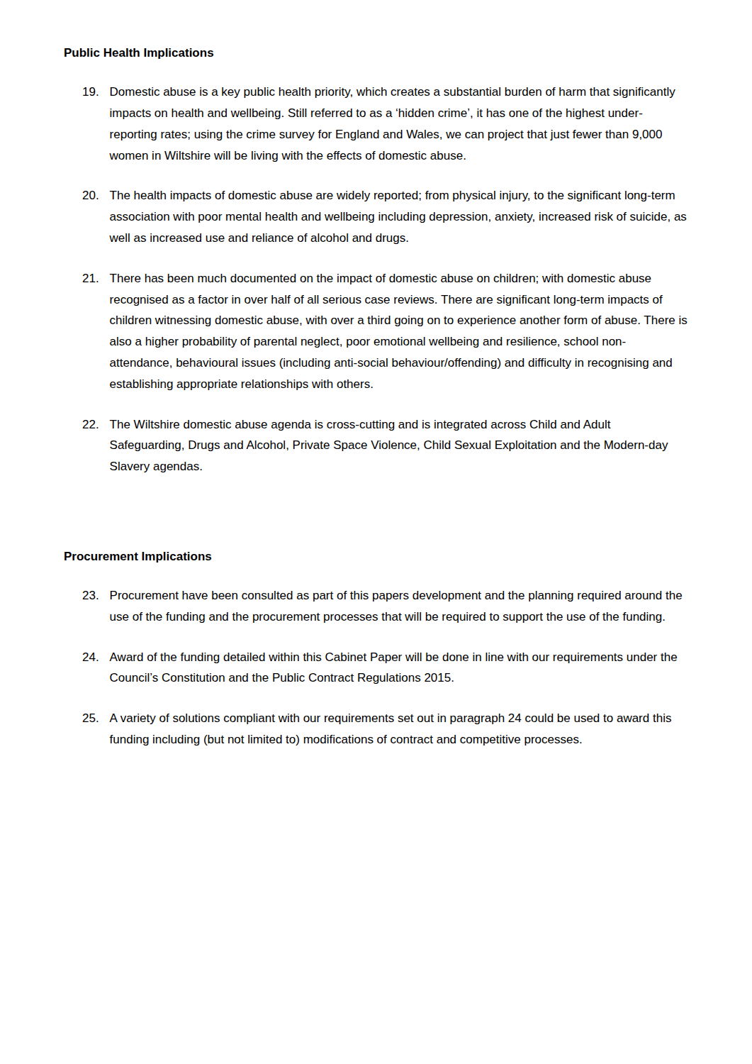Public Health Implications
Domestic abuse is a key public health priority, which creates a substantial burden of harm that significantly impacts on health and wellbeing. Still referred to as a ‘hidden crime’, it has one of the highest under-reporting rates; using the crime survey for England and Wales, we can project that just fewer than 9,000 women in Wiltshire will be living with the effects of domestic abuse.
The health impacts of domestic abuse are widely reported; from physical injury, to the significant long-term association with poor mental health and wellbeing including depression, anxiety, increased risk of suicide, as well as increased use and reliance of alcohol and drugs.
There has been much documented on the impact of domestic abuse on children; with domestic abuse recognised as a factor in over half of all serious case reviews. There are significant long-term impacts of children witnessing domestic abuse, with over a third going on to experience another form of abuse. There is also a higher probability of parental neglect, poor emotional wellbeing and resilience, school non-attendance, behavioural issues (including anti-social behaviour/offending) and difficulty in recognising and establishing appropriate relationships with others.
The Wiltshire domestic abuse agenda is cross-cutting and is integrated across Child and Adult Safeguarding, Drugs and Alcohol, Private Space Violence, Child Sexual Exploitation and the Modern-day Slavery agendas.
Procurement Implications
Procurement have been consulted as part of this papers development and the planning required around the use of the funding and the procurement processes that will be required to support the use of the funding.
Award of the funding detailed within this Cabinet Paper will be done in line with our requirements under the Council’s Constitution and the Public Contract Regulations 2015.
A variety of solutions compliant with our requirements set out in paragraph 24 could be used to award this funding including (but not limited to) modifications of contract and competitive processes.